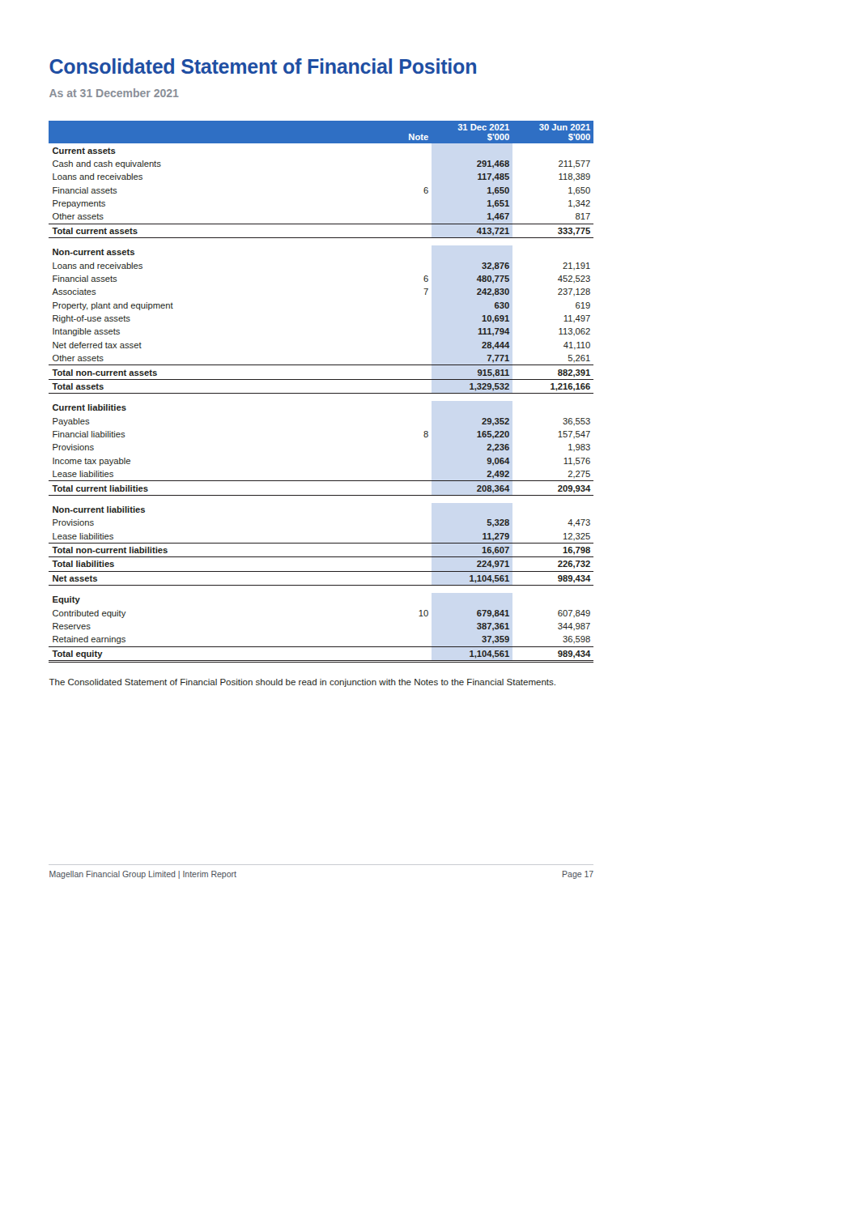Consolidated Statement of Financial Position
As at 31 December 2021
| | Note | 31 Dec 2021 $'000 | 30 Jun 2021 $'000 |
| --- | --- | --- | --- |
| Current assets | | | |
| Cash and cash equivalents | | 291,468 | 211,577 |
| Loans and receivables | | 117,485 | 118,389 |
| Financial assets | 6 | 1,650 | 1,650 |
| Prepayments | | 1,651 | 1,342 |
| Other assets | | 1,467 | 817 |
| Total current assets | | 413,721 | 333,775 |
| Non-current assets | | | |
| Loans and receivables | | 32,876 | 21,191 |
| Financial assets | 6 | 480,775 | 452,523 |
| Associates | 7 | 242,830 | 237,128 |
| Property, plant and equipment | | 630 | 619 |
| Right-of-use assets | | 10,691 | 11,497 |
| Intangible assets | | 111,794 | 113,062 |
| Net deferred tax asset | | 28,444 | 41,110 |
| Other assets | | 7,771 | 5,261 |
| Total non-current assets | | 915,811 | 882,391 |
| Total assets | | 1,329,532 | 1,216,166 |
| Current liabilities | | | |
| Payables | | 29,352 | 36,553 |
| Financial liabilities | 8 | 165,220 | 157,547 |
| Provisions | | 2,236 | 1,983 |
| Income tax payable | | 9,064 | 11,576 |
| Lease liabilities | | 2,492 | 2,275 |
| Total current liabilities | | 208,364 | 209,934 |
| Non-current liabilities | | | |
| Provisions | | 5,328 | 4,473 |
| Lease liabilities | | 11,279 | 12,325 |
| Total non-current liabilities | | 16,607 | 16,798 |
| Total liabilities | | 224,971 | 226,732 |
| Net assets | | 1,104,561 | 989,434 |
| Equity | | | |
| Contributed equity | 10 | 679,841 | 607,849 |
| Reserves | | 387,361 | 344,987 |
| Retained earnings | | 37,359 | 36,598 |
| Total equity | | 1,104,561 | 989,434 |
The Consolidated Statement of Financial Position should be read in conjunction with the Notes to the Financial Statements.
Magellan Financial Group Limited | Interim Report Page 17